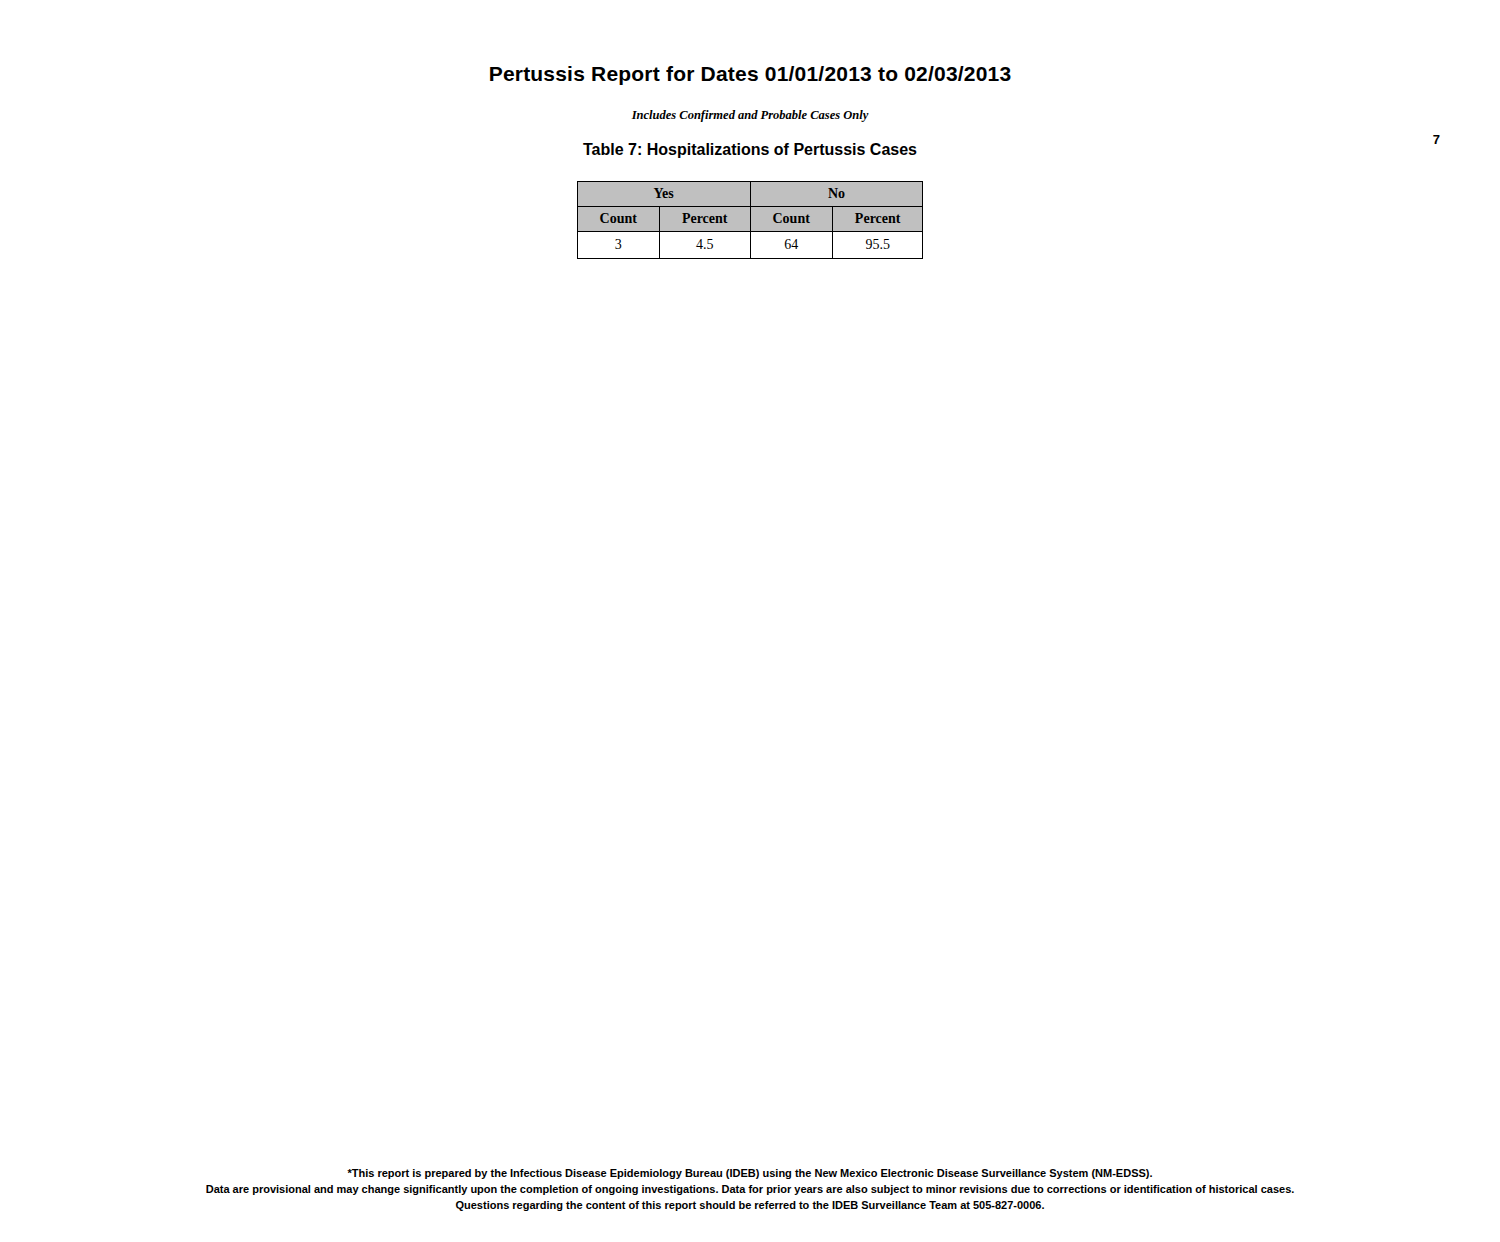7
Pertussis Report for Dates 01/01/2013 to 02/03/2013
Includes Confirmed and Probable Cases Only
Table 7: Hospitalizations of Pertussis Cases
| Yes | No |
| --- | --- |
| Count | Percent | Count | Percent |
| 3 | 4.5 | 64 | 95.5 |
*This report is prepared by the Infectious Disease Epidemiology Bureau (IDEB) using the New Mexico Electronic Disease Surveillance System (NM-EDSS).
Data are provisional and may change significantly upon the completion of ongoing investigations. Data for prior years are also subject to minor revisions due to corrections or identification of historical cases.
Questions regarding the content of this report should be referred to the IDEB Surveillance Team at 505-827-0006.